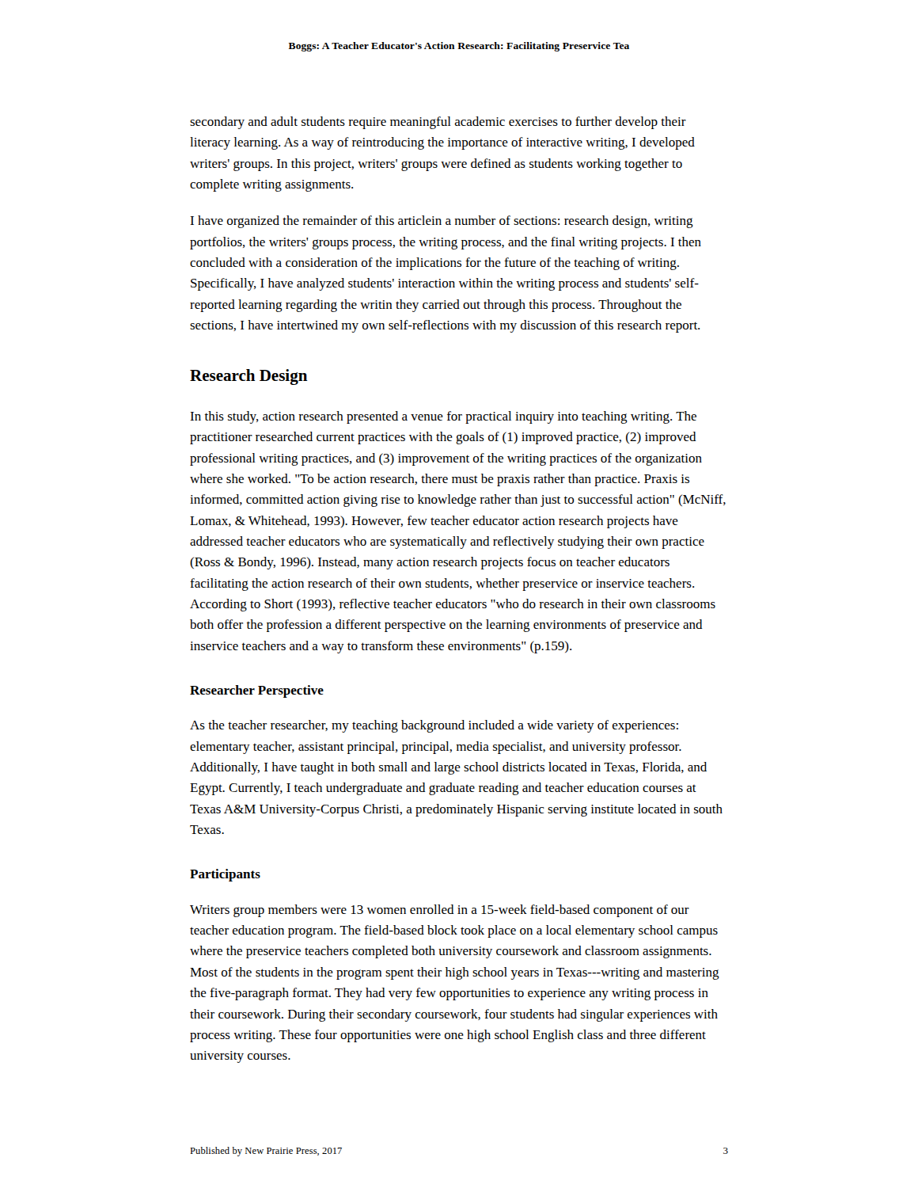Boggs: A Teacher Educator's Action Research: Facilitating Preservice Tea
secondary and adult students require meaningful academic exercises to further develop their literacy learning. As a way of reintroducing the importance of interactive writing, I developed writers' groups. In this project, writers' groups were defined as students working together to complete writing assignments.
I have organized the remainder of this articlein a number of sections: research design, writing portfolios, the writers' groups process, the writing process, and the final writing projects. I then concluded with a consideration of the implications for the future of the teaching of writing. Specifically, I have analyzed students' interaction within the writing process and students' self-reported learning regarding the writin they carried out through this process. Throughout the sections, I have intertwined my own self-reflections with my discussion of this research report.
Research Design
In this study, action research presented a venue for practical inquiry into teaching writing. The practitioner researched current practices with the goals of (1) improved practice, (2) improved professional writing practices, and (3) improvement of the writing practices of the organization where she worked. "To be action research, there must be praxis rather than practice. Praxis is informed, committed action giving rise to knowledge rather than just to successful action" (McNiff, Lomax, & Whitehead, 1993). However, few teacher educator action research projects have addressed teacher educators who are systematically and reflectively studying their own practice (Ross & Bondy, 1996). Instead, many action research projects focus on teacher educators facilitating the action research of their own students, whether preservice or inservice teachers. According to Short (1993), reflective teacher educators "who do research in their own classrooms both offer the profession a different perspective on the learning environments of preservice and inservice teachers and a way to transform these environments" (p.159).
Researcher Perspective
As the teacher researcher, my teaching background included a wide variety of experiences: elementary teacher, assistant principal, principal, media specialist, and university professor. Additionally, I have taught in both small and large school districts located in Texas, Florida, and Egypt. Currently, I teach undergraduate and graduate reading and teacher education courses at Texas A&M University-Corpus Christi, a predominately Hispanic serving institute located in south Texas.
Participants
Writers group members were 13 women enrolled in a 15-week field-based component of our teacher education program. The field-based block took place on a local elementary school campus where the preservice teachers completed both university coursework and classroom assignments. Most of the students in the program spent their high school years in Texas---writing and mastering the five-paragraph format. They had very few opportunities to experience any writing process in their coursework. During their secondary coursework, four students had singular experiences with process writing. These four opportunities were one high school English class and three different university courses.
Published by New Prairie Press, 2017
3